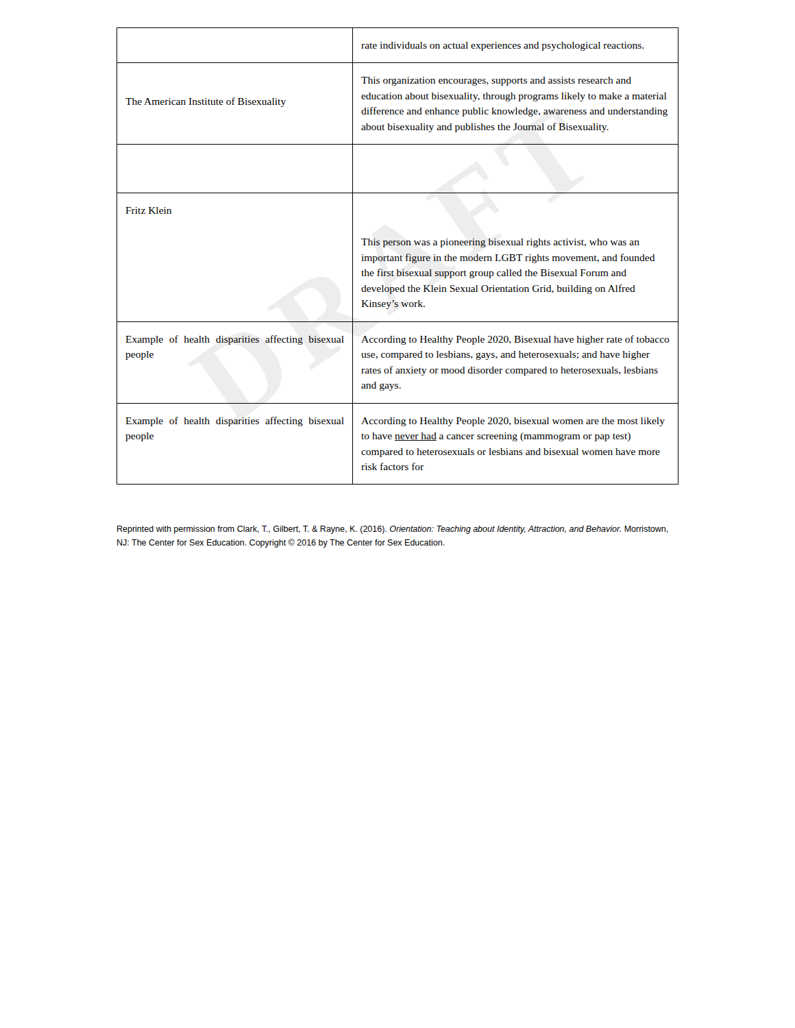DRAFT
| | rate individuals on actual experiences and psychological reactions. |
| The American Institute of Bisexuality | This organization encourages, supports and assists research and education about bisexuality, through programs likely to make a material difference and enhance public knowledge, awareness and understanding about bisexuality and publishes the Journal of Bisexuality. |
| Fritz Klein | This person was a pioneering bisexual rights activist, who was an important figure in the modern LGBT rights movement, and founded the first bisexual support group called the Bisexual Forum and developed the Klein Sexual Orientation Grid, building on Alfred Kinsey’s work. |
| Example of health disparities affecting bisexual people | According to Healthy People 2020, Bisexual have higher rate of tobacco use, compared to lesbians, gays, and heterosexuals; and have higher rates of anxiety or mood disorder compared to heterosexuals, lesbians and gays. |
| Example of health disparities affecting bisexual people | According to Healthy People 2020, bisexual women are the most likely to have never had a cancer screening (mammogram or pap test) compared to heterosexuals or lesbians and bisexual women have more risk factors for |
Reprinted with permission from Clark, T., Gilbert, T. & Rayne, K. (2016). Orientation: Teaching about Identity, Attraction, and Behavior. Morristown, NJ: The Center for Sex Education. Copyright © 2016 by The Center for Sex Education.